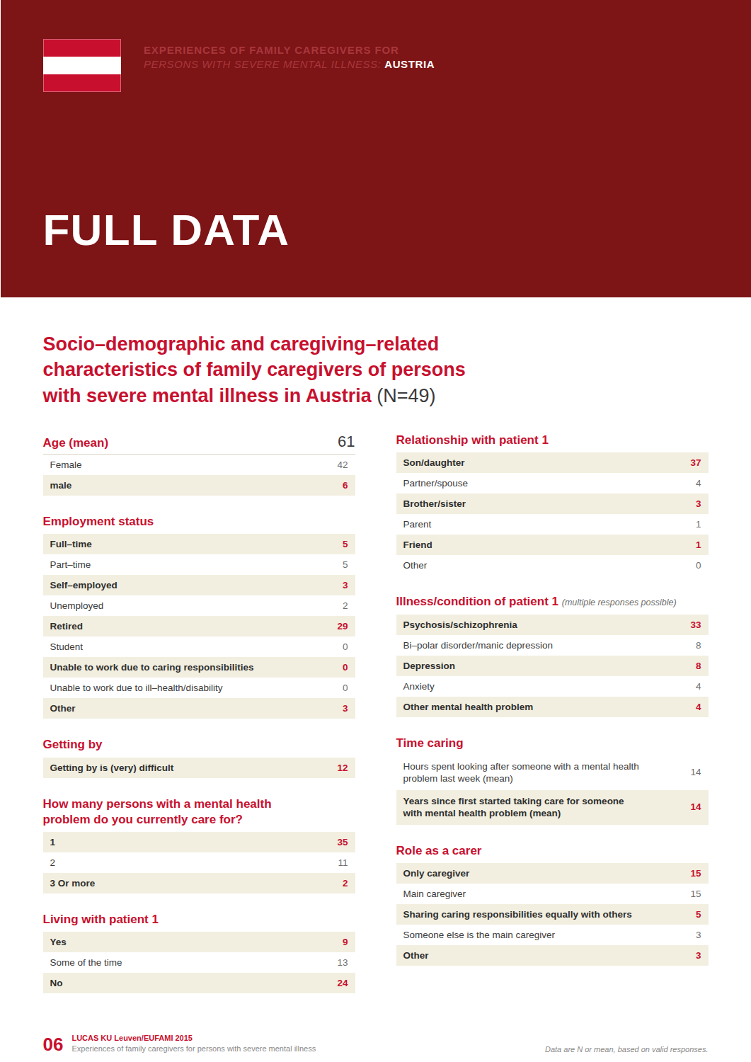Experiences of family caregivers for
Persons with severe mental illness: Austria
FULL DATA
Socio–demographic and caregiving–related
characteristics of family caregivers of persons
with severe mental illness in Austria (N=49)
Age (mean) 61
| Female | 42 |
| male | 6 |
Employment status
| Full–time | 5 |
| Part–time | 5 |
| Self–employed | 3 |
| Unemployed | 2 |
| Retired | 29 |
| Student | 0 |
| Unable to work due to caring responsibilities | 0 |
| Unable to work due to ill–health/disability | 0 |
| Other | 3 |
Getting by
| Getting by is (very) difficult | 12 |
How many persons with a mental health
problem do you currently care for?
| 1 | 35 |
| 2 | 11 |
| 3 Or more | 2 |
Living with patient 1
| Yes | 9 |
| Some of the time | 13 |
| No | 24 |
Relationship with patient 1
| Son/daughter | 37 |
| Partner/spouse | 4 |
| Brother/sister | 3 |
| Parent | 1 |
| Friend | 1 |
| Other | 0 |
Illness/condition of patient 1 (multiple responses possible)
| Psychosis/schizophrenia | 33 |
| Bi–polar disorder/manic depression | 8 |
| Depression | 8 |
| Anxiety | 4 |
| Other mental health problem | 4 |
Time caring
| Hours spent looking after someone with a mental health problem last week (mean) | 14 |
| Years since first started taking care for someone with mental health problem (mean) | 14 |
Role as a carer
| Only caregiver | 15 |
| Main caregiver | 15 |
| Sharing caring responsibilities equally with others | 5 |
| Someone else is the main caregiver | 3 |
| Other | 3 |
06
LUCAS KU Leuven/EUFAMI 2015
Experiences of family caregivers for persons with severe mental illness
Data are N or mean, based on valid responses.